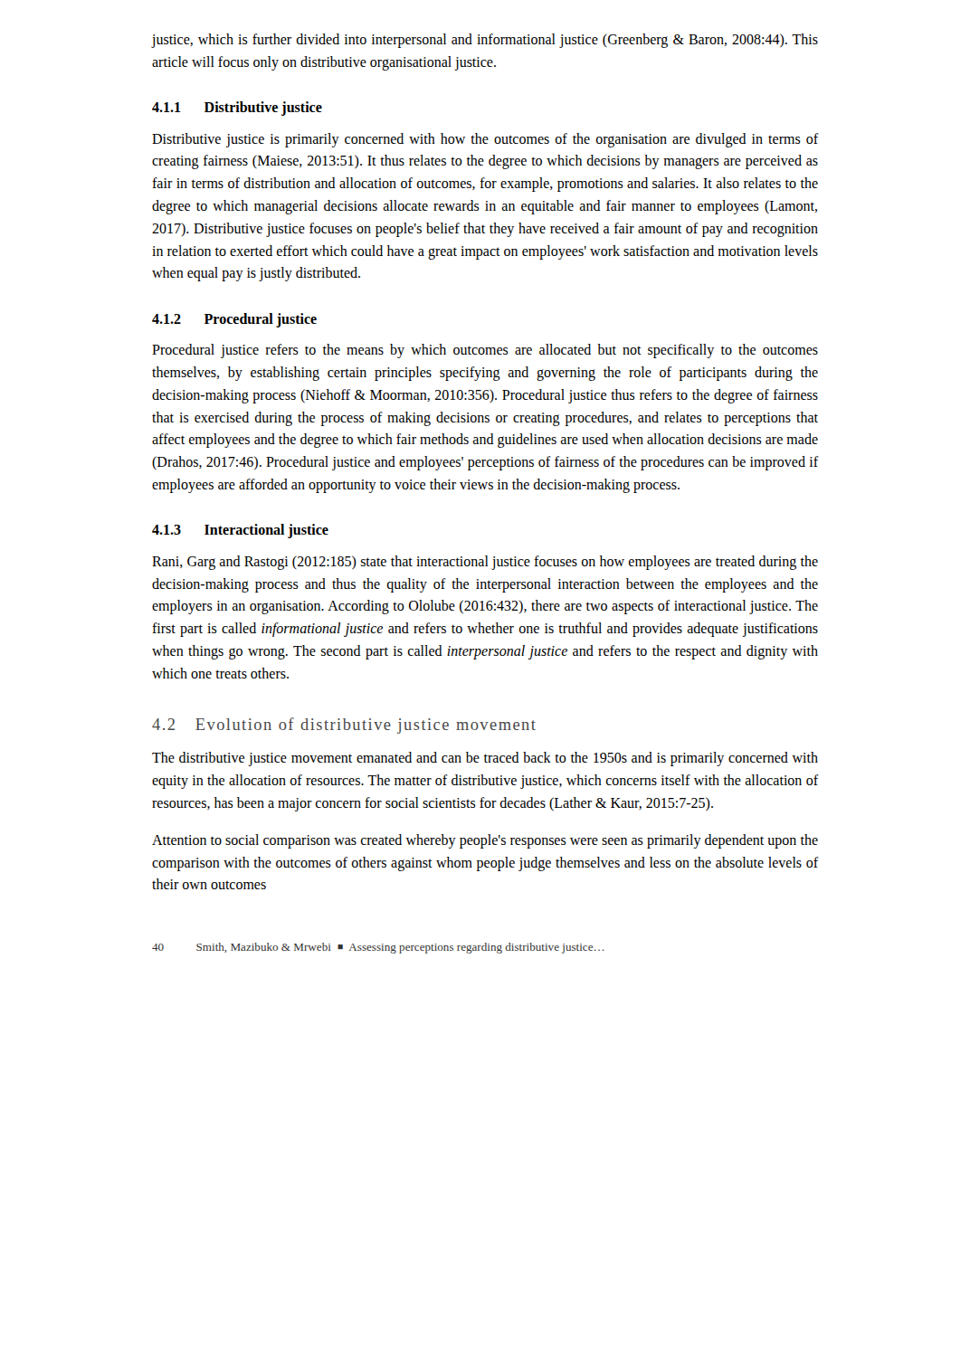justice, which is further divided into interpersonal and informational justice (Greenberg & Baron, 2008:44). This article will focus only on distributive organisational justice.
4.1.1 Distributive justice
Distributive justice is primarily concerned with how the outcomes of the organisation are divulged in terms of creating fairness (Maiese, 2013:51). It thus relates to the degree to which decisions by managers are perceived as fair in terms of distribution and allocation of outcomes, for example, promotions and salaries. It also relates to the degree to which managerial decisions allocate rewards in an equitable and fair manner to employees (Lamont, 2017). Distributive justice focuses on people's belief that they have received a fair amount of pay and recognition in relation to exerted effort which could have a great impact on employees' work satisfaction and motivation levels when equal pay is justly distributed.
4.1.2 Procedural justice
Procedural justice refers to the means by which outcomes are allocated but not specifically to the outcomes themselves, by establishing certain principles specifying and governing the role of participants during the decision-making process (Niehoff & Moorman, 2010:356). Procedural justice thus refers to the degree of fairness that is exercised during the process of making decisions or creating procedures, and relates to perceptions that affect employees and the degree to which fair methods and guidelines are used when allocation decisions are made (Drahos, 2017:46). Procedural justice and employees' perceptions of fairness of the procedures can be improved if employees are afforded an opportunity to voice their views in the decision-making process.
4.1.3 Interactional justice
Rani, Garg and Rastogi (2012:185) state that interactional justice focuses on how employees are treated during the decision-making process and thus the quality of the interpersonal interaction between the employees and the employers in an organisation. According to Ololube (2016:432), there are two aspects of interactional justice. The first part is called informational justice and refers to whether one is truthful and provides adequate justifications when things go wrong. The second part is called interpersonal justice and refers to the respect and dignity with which one treats others.
4.2 Evolution of distributive justice movement
The distributive justice movement emanated and can be traced back to the 1950s and is primarily concerned with equity in the allocation of resources. The matter of distributive justice, which concerns itself with the allocation of resources, has been a major concern for social scientists for decades (Lather & Kaur, 2015:7-25).
Attention to social comparison was created whereby people's responses were seen as primarily dependent upon the comparison with the outcomes of others against whom people judge themselves and less on the absolute levels of their own outcomes
40 Smith, Mazibuko & Mrwebi ■ Assessing perceptions regarding distributive justice…